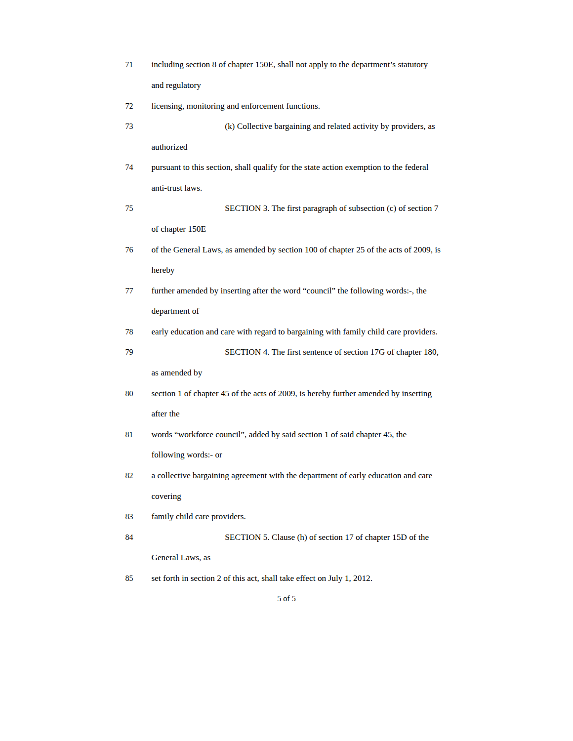71
including section 8 of chapter 150E, shall not apply to the department’s statutory and regulatory
72
licensing, monitoring and enforcement functions.
73
(k) Collective bargaining and related activity by providers, as authorized
74
pursuant to this section, shall qualify for the state action exemption to the federal anti-trust laws.
75
SECTION 3. The first paragraph of subsection (c) of section 7 of chapter 150E
76
of the General Laws, as amended by section 100 of chapter 25 of the acts of 2009, is hereby
77
further amended by inserting after the word “council” the following words:-, the department of
78
early education and care with regard to bargaining with family child care providers.
79
SECTION 4. The first sentence of section 17G of chapter 180, as amended by
80
section 1 of chapter 45 of the acts of 2009, is hereby further amended by inserting after the
81
words “workforce council”, added by said section 1 of said chapter 45, the following words:- or
82
a collective bargaining agreement with the department of early education and care covering
83
family child care providers.
84
SECTION 5. Clause (h) of section 17 of chapter 15D of the General Laws, as
85
set forth in section 2 of this act, shall take effect on July 1, 2012.
5 of 5